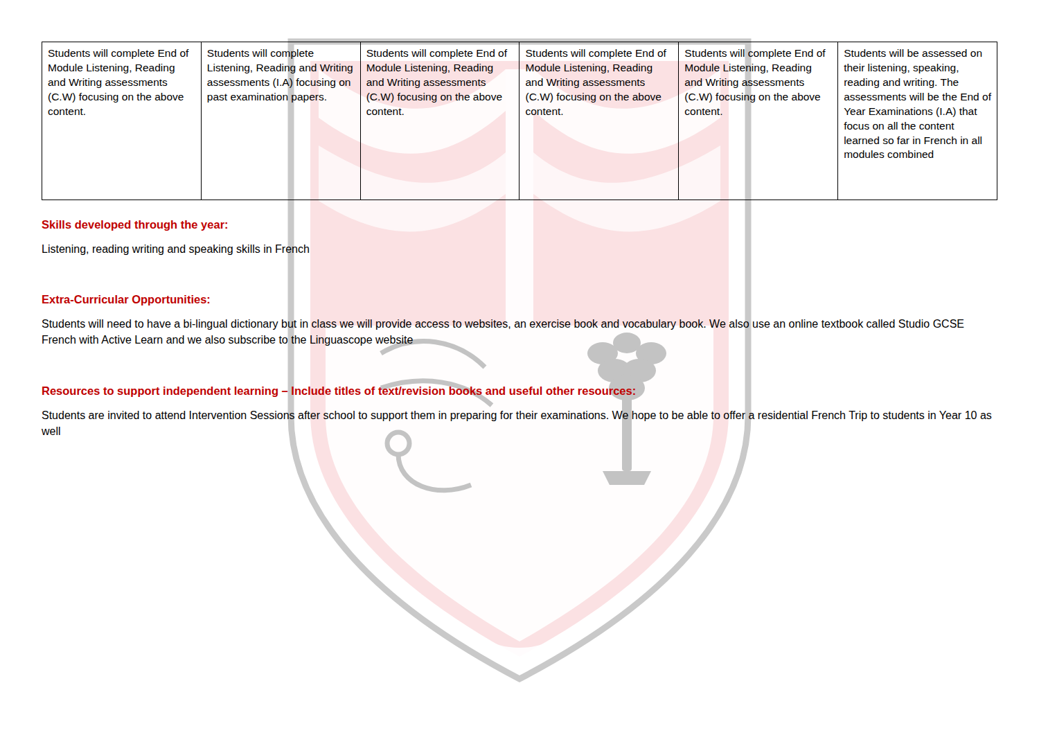| Students will complete End of Module Listening, Reading and Writing assessments (C.W) focusing on the above content. | Students will complete Listening, Reading and Writing assessments (I.A) focusing on past examination papers. | Students will complete End of Module Listening, Reading and Writing assessments (C.W) focusing on the above content. | Students will complete End of Module Listening, Reading and Writing assessments (C.W) focusing on the above content. | Students will complete End of Module Listening, Reading and Writing assessments (C.W) focusing on the above content. | Students will be assessed on their listening, speaking, reading and writing. The assessments will be the End of Year Examinations (I.A) that focus on all the content learned so far in French in all modules combined |
Skills developed through the year:
Listening, reading writing and speaking skills in French
Extra-Curricular Opportunities:
Students will need to have a bi-lingual dictionary but in class we will provide access to websites, an exercise book and vocabulary book. We also use an online textbook called Studio GCSE French with Active Learn and we also subscribe to the Linguascope website
Resources to support independent learning – Include titles of text/revision books and useful other resources:
Students are invited to attend Intervention Sessions after school to support them in preparing for their examinations. We hope to be able to offer a residential French Trip to students in Year 10 as well